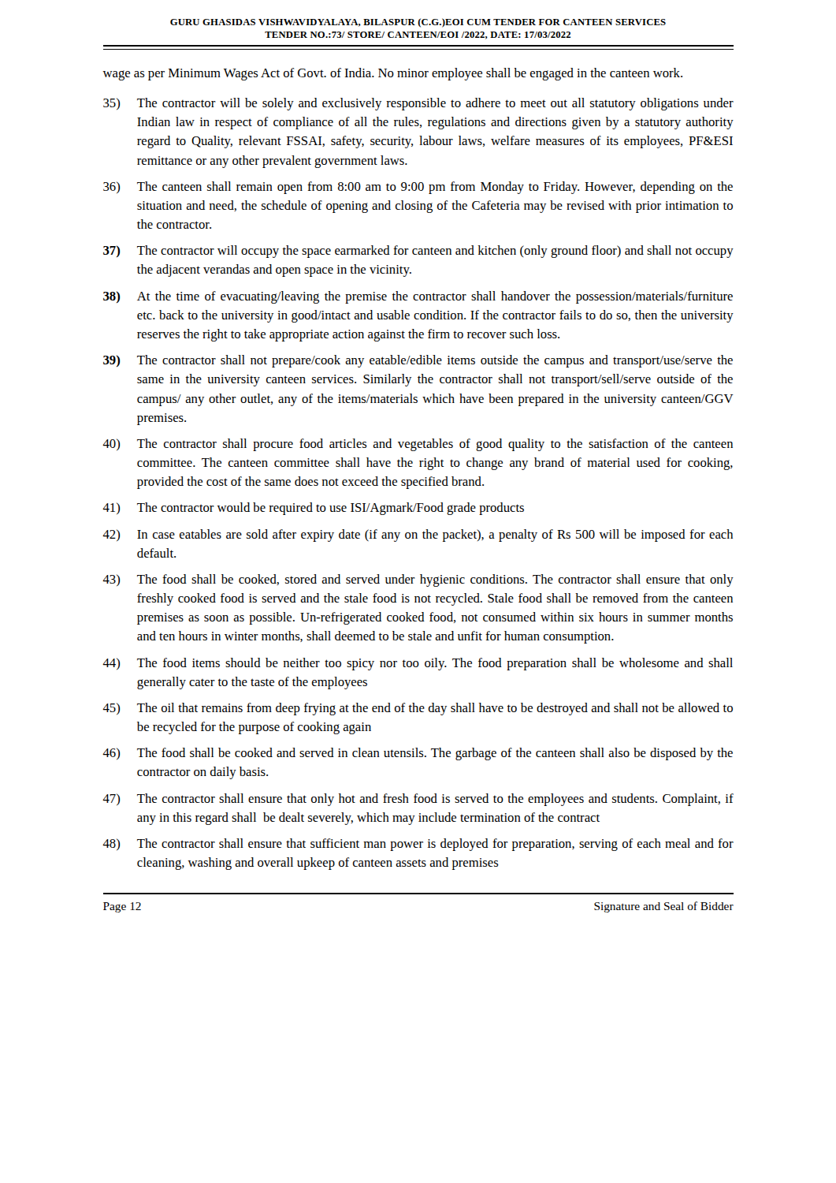GURU GHASIDAS VISHWAVIDYALAYA, BILASPUR (C.G.)EOI CUM TENDER FOR CANTEEN SERVICES
TENDER NO.:73/ STORE/ CANTEEN/EOI /2022, DATE: 17/03/2022
wage as per Minimum Wages Act of Govt. of India. No minor employee shall be engaged in the canteen work.
35) The contractor will be solely and exclusively responsible to adhere to meet out all statutory obligations under Indian law in respect of compliance of all the rules, regulations and directions given by a statutory authority regard to Quality, relevant FSSAI, safety, security, labour laws, welfare measures of its employees, PF&ESI remittance or any other prevalent government laws.
36) The canteen shall remain open from 8:00 am to 9:00 pm from Monday to Friday. However, depending on the situation and need, the schedule of opening and closing of the Cafeteria may be revised with prior intimation to the contractor.
37) The contractor will occupy the space earmarked for canteen and kitchen (only ground floor) and shall not occupy the adjacent verandas and open space in the vicinity.
38) At the time of evacuating/leaving the premise the contractor shall handover the possession/materials/furniture etc. back to the university in good/intact and usable condition. If the contractor fails to do so, then the university reserves the right to take appropriate action against the firm to recover such loss.
39) The contractor shall not prepare/cook any eatable/edible items outside the campus and transport/use/serve the same in the university canteen services. Similarly the contractor shall not transport/sell/serve outside of the campus/ any other outlet, any of the items/materials which have been prepared in the university canteen/GGV premises.
40) The contractor shall procure food articles and vegetables of good quality to the satisfaction of the canteen committee. The canteen committee shall have the right to change any brand of material used for cooking, provided the cost of the same does not exceed the specified brand.
41) The contractor would be required to use ISI/Agmark/Food grade products
42) In case eatables are sold after expiry date (if any on the packet), a penalty of Rs 500 will be imposed for each default.
43) The food shall be cooked, stored and served under hygienic conditions. The contractor shall ensure that only freshly cooked food is served and the stale food is not recycled. Stale food shall be removed from the canteen premises as soon as possible. Un-refrigerated cooked food, not consumed within six hours in summer months and ten hours in winter months, shall deemed to be stale and unfit for human consumption.
44) The food items should be neither too spicy nor too oily. The food preparation shall be wholesome and shall generally cater to the taste of the employees
45) The oil that remains from deep frying at the end of the day shall have to be destroyed and shall not be allowed to be recycled for the purpose of cooking again
46) The food shall be cooked and served in clean utensils. The garbage of the canteen shall also be disposed by the contractor on daily basis.
47) The contractor shall ensure that only hot and fresh food is served to the employees and students. Complaint, if any in this regard shall be dealt severely, which may include termination of the contract
48) The contractor shall ensure that sufficient man power is deployed for preparation, serving of each meal and for cleaning, washing and overall upkeep of canteen assets and premises
Page 12 Signature and Seal of Bidder